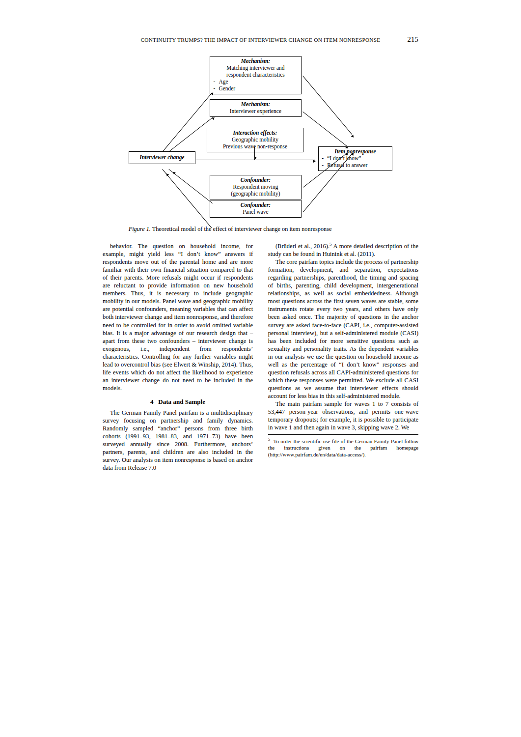Continuity Trumps? The Impact of Interviewer Change on Item Nonresponse 215
Mechanism: Matching interviewer and
respondent characteristics
Age
Gender
Mechanism: Interviewer experience
Interaction effects: Geographic mobility
Previous wave non-response
Interviewer change
Item nonresponse
“I don’t know”
Refusal to answer
Confounder: Respondent moving
(geographic mobility)
Confounder: Panel wave
Figure 1. Theoretical model of the effect of interviewer change on item nonresponse
behavior. The question on household income, for example, might yield less “I don’t know” answers if respondents move out of the parental home and are more familiar with their own financial situation compared to that of their parents. More refusals might occur if respondents are reluctant to provide information on new household members. Thus, it is necessary to include geographic mobility in our models. Panel wave and geographic mobility are potential confounders, meaning variables that can affect both interviewer change and item nonresponse, and therefore need to be controlled for in order to avoid omitted variable bias. It is a major advantage of our research design that – apart from these two confounders – interviewer change is exogenous, i.e., independent from respondents’ characteristics. Controlling for any further variables might lead to overcontrol bias (see Elwert & Winship, 2014). Thus, life events which do not affect the likelihood to experience an interviewer change do not need to be included in the models.
4 Data and Sample
The German Family Panel pairfam is a multidisciplinary survey focusing on partnership and family dynamics. Randomly sampled “anchor” persons from three birth cohorts (1991–93, 1981–83, and 1971–73) have been surveyed annually since 2008. Furthermore, anchors’ partners, parents, and children are also included in the survey. Our analysis on item nonresponse is based on anchor data from Release 7.0
(Brüderl et al., 2016).5 A more detailed description of the study can be found in Huinink et al. (2011).
The core pairfam topics include the process of partnership formation, development, and separation, expectations regarding partnerships, parenthood, the timing and spacing of births, parenting, child development, intergenerational relationships, as well as social embeddedness. Although most questions across the first seven waves are stable, some instruments rotate every two years, and others have only been asked once. The majority of questions in the anchor survey are asked face-to-face (CAPI, i.e., computer-assisted personal interview), but a self-administered module (CASI) has been included for more sensitive questions such as sexuality and personality traits. As the dependent variables in our analysis we use the question on household income as well as the percentage of “I don’t know” responses and question refusals across all CAPI-administered questions for which these responses were permitted. We exclude all CASI questions as we assume that interviewer effects should account for less bias in this self-administered module.
The main pairfam sample for waves 1 to 7 consists of 53,447 person-year observations, and permits one-wave temporary dropouts; for example, it is possible to participate in wave 1 and then again in wave 3, skipping wave 2. We
5 To order the scientific use file of the German Family Panel follow the instructions given on the pairfam homepage (http://www.pairfam.de/en/data/data-access/).